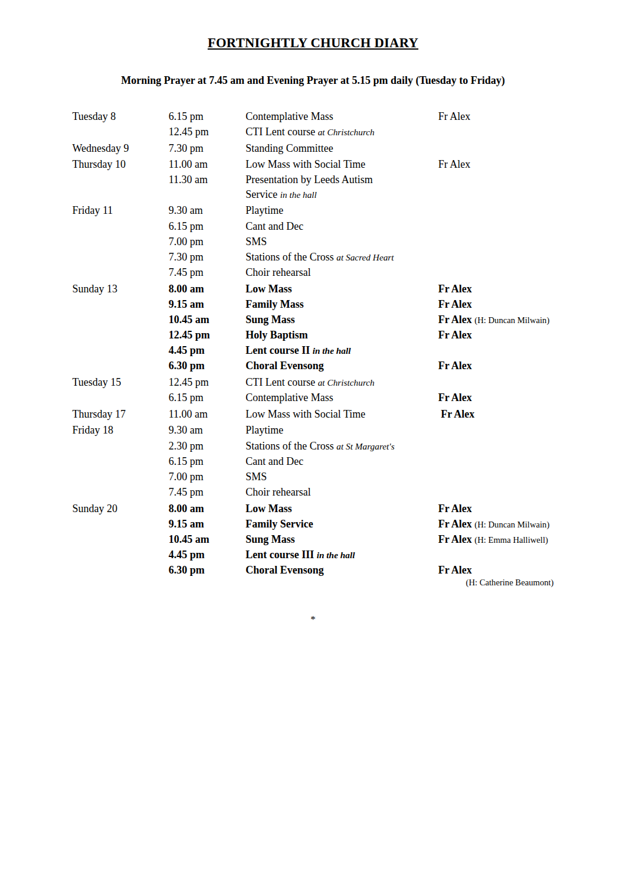FORTNIGHTLY CHURCH DIARY
Morning Prayer at 7.45 am and Evening Prayer at 5.15 pm daily (Tuesday to Friday)
| Tuesday 8 | 6.15 pm | Contemplative Mass | Fr Alex |
| | 12.45 pm | CTI Lent course at Christchurch | |
| Wednesday 9 | 7.30 pm | Standing Committee | |
| Thursday 10 | 11.00 am | Low Mass with Social Time | Fr Alex |
| | 11.30 am | Presentation by Leeds Autism Service in the hall | |
| Friday 11 | 9.30 am | Playtime | |
| | 6.15 pm | Cant and Dec | |
| | 7.00 pm | SMS | |
| | 7.30 pm | Stations of the Cross at Sacred Heart | |
| | 7.45 pm | Choir rehearsal | |
| Sunday 13 | 8.00 am | Low Mass | Fr Alex |
| | 9.15 am | Family Mass | Fr Alex |
| | 10.45 am | Sung Mass | Fr Alex (H: Duncan Milwain) |
| | 12.45 pm | Holy Baptism | Fr Alex |
| | 4.45 pm | Lent course II in the hall | |
| | 6.30 pm | Choral Evensong | Fr Alex |
| Tuesday 15 | 12.45 pm | CTI Lent course at Christchurch | |
| | 6.15 pm | Contemplative Mass | Fr Alex |
| Thursday 17 | 11.00 am | Low Mass with Social Time | Fr Alex |
| Friday 18 | 9.30 am | Playtime | |
| | 2.30 pm | Stations of the Cross at St Margaret's | |
| | 6.15 pm | Cant and Dec | |
| | 7.00 pm | SMS | |
| | 7.45 pm | Choir rehearsal | |
| Sunday 20 | 8.00 am | Low Mass | Fr Alex |
| | 9.15 am | Family Service | Fr Alex (H: Duncan Milwain) |
| | 10.45 am | Sung Mass | Fr Alex (H: Emma Halliwell) |
| | 4.45 pm | Lent course III in the hall | |
| | 6.30 pm | Choral Evensong | Fr Alex (H: Catherine Beaumont) |
*